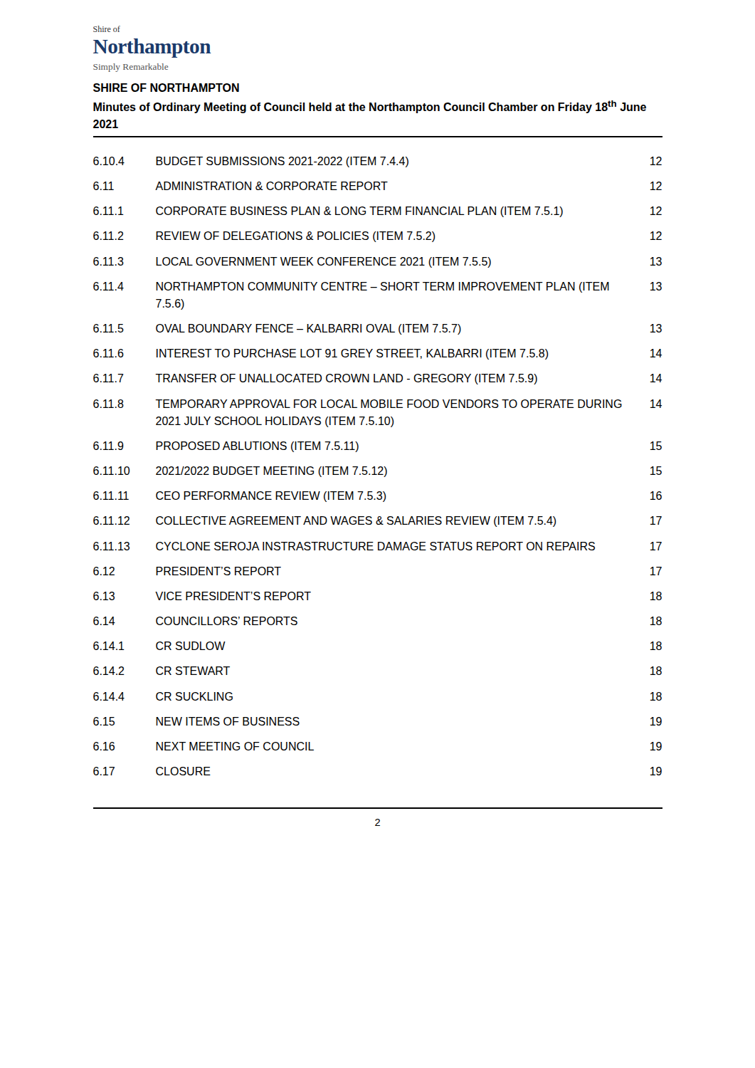Shire of Northampton Simply Remarkable
SHIRE OF NORTHAMPTON
Minutes of Ordinary Meeting of Council held at the Northampton Council Chamber on Friday 18th June 2021
| 6.10.4 | BUDGET SUBMISSIONS 2021-2022 (ITEM 7.4.4) | 12 |
| 6.11 | ADMINISTRATION & CORPORATE REPORT | 12 |
| 6.11.1 | CORPORATE BUSINESS PLAN & LONG TERM FINANCIAL PLAN (ITEM 7.5.1) | 12 |
| 6.11.2 | REVIEW OF DELEGATIONS & POLICIES (ITEM 7.5.2) | 12 |
| 6.11.3 | LOCAL GOVERNMENT WEEK CONFERENCE 2021 (ITEM 7.5.5) | 13 |
| 6.11.4 | NORTHAMPTON COMMUNITY CENTRE – SHORT TERM IMPROVEMENT PLAN (ITEM 7.5.6) | 13 |
| 6.11.5 | OVAL BOUNDARY FENCE – KALBARRI OVAL (ITEM 7.5.7) | 13 |
| 6.11.6 | INTEREST TO PURCHASE LOT 91 GREY STREET, KALBARRI (ITEM 7.5.8) | 14 |
| 6.11.7 | TRANSFER OF UNALLOCATED CROWN LAND - GREGORY (ITEM 7.5.9) | 14 |
| 6.11.8 | TEMPORARY APPROVAL FOR LOCAL MOBILE FOOD VENDORS TO OPERATE DURING 2021 JULY SCHOOL HOLIDAYS (ITEM 7.5.10) | 14 |
| 6.11.9 | PROPOSED ABLUTIONS (ITEM 7.5.11) | 15 |
| 6.11.10 | 2021/2022 BUDGET MEETING (ITEM 7.5.12) | 15 |
| 6.11.11 | CEO PERFORMANCE REVIEW (ITEM 7.5.3) | 16 |
| 6.11.12 | COLLECTIVE AGREEMENT AND WAGES & SALARIES REVIEW (ITEM 7.5.4) | 17 |
| 6.11.13 | CYCLONE SEROJA INSTRASTRUCTURE DAMAGE STATUS REPORT ON REPAIRS | 17 |
| 6.12 | PRESIDENT’S REPORT | 17 |
| 6.13 | VICE PRESIDENT’S REPORT | 18 |
| 6.14 | COUNCILLORS’ REPORTS | 18 |
| 6.14.1 | CR SUDLOW | 18 |
| 6.14.2 | CR STEWART | 18 |
| 6.14.4 | CR SUCKLING | 18 |
| 6.15 | NEW ITEMS OF BUSINESS | 19 |
| 6.16 | NEXT MEETING OF COUNCIL | 19 |
| 6.17 | CLOSURE | 19 |
2